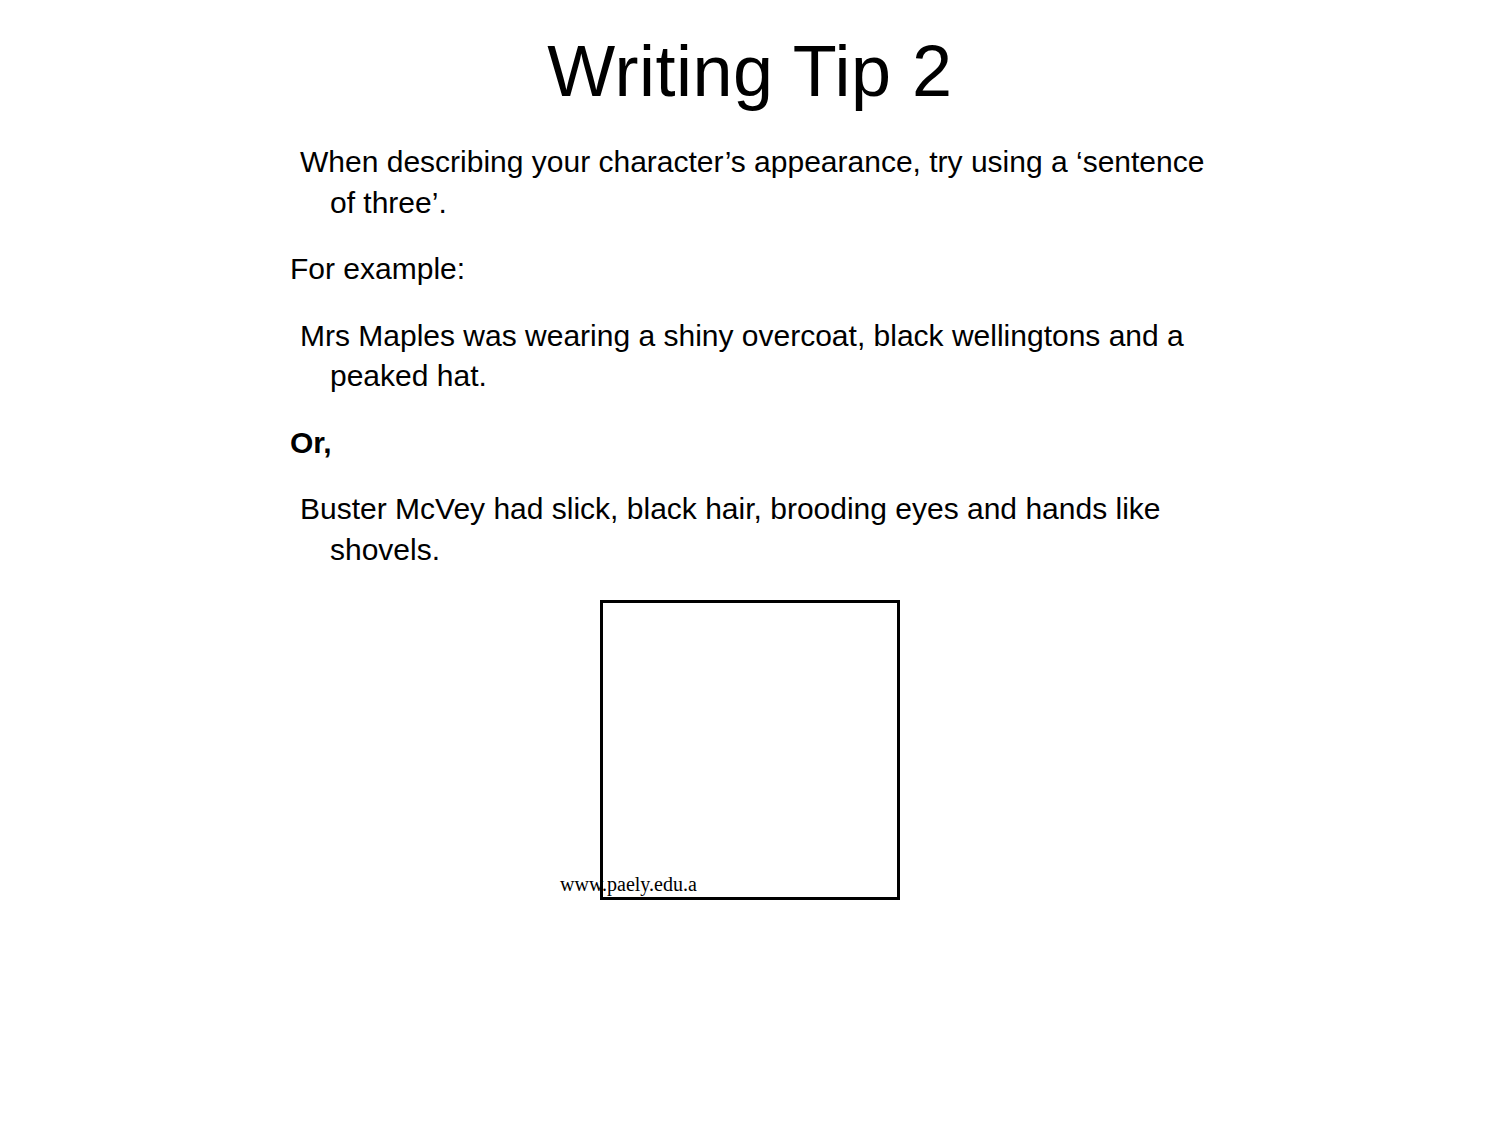Writing Tip 2
When describing your character’s appearance, try using a ‘sentence of three’.
For example:
Mrs Maples was wearing a shiny overcoat, black wellingtons and a peaked hat.
Or,
Buster McVey had slick, black hair, brooding eyes and hands like shovels.
www.paely.edu.a